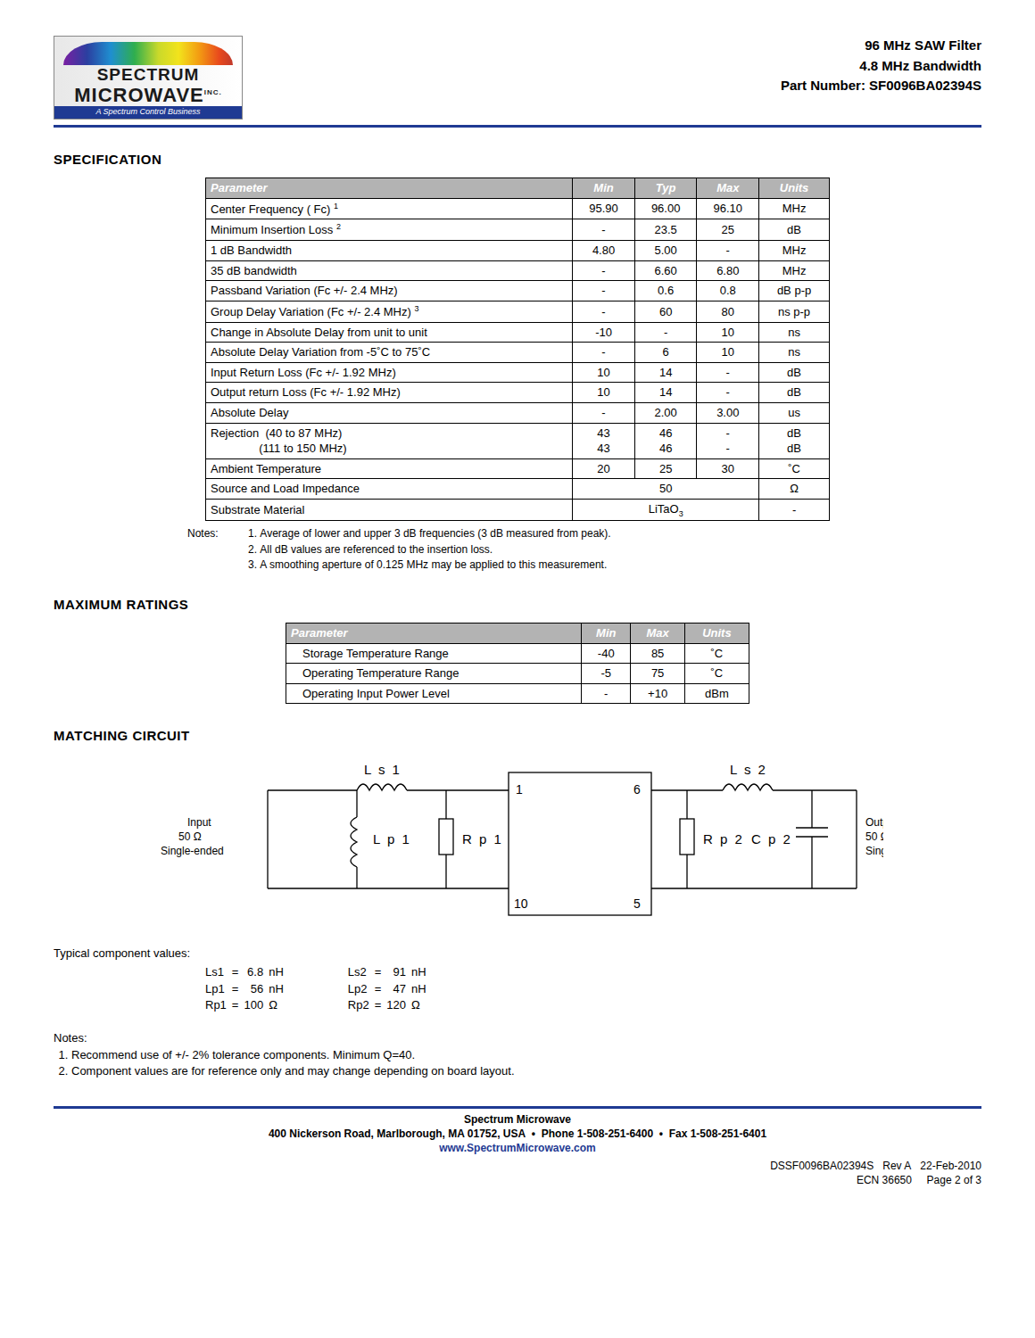SPECTRUM
MICROWAVEINC.
A Spectrum Control Business
96 MHz SAW Filter
4.8 MHz Bandwidth
Part Number: SF0096BA02394S
SPECIFICATION
| Parameter | Min | Typ | Max | Units |
| --- | --- | --- | --- | --- |
| Center Frequency ( Fc) 1 | 95.90 | 96.00 | 96.10 | MHz |
| Minimum Insertion Loss 2 | - | 23.5 | 25 | dB |
| 1 dB Bandwidth | 4.80 | 5.00 | - | MHz |
| 35 dB bandwidth | - | 6.60 | 6.80 | MHz |
| Passband Variation (Fc +/- 2.4 MHz) | - | 0.6 | 0.8 | dB p-p |
| Group Delay Variation (Fc +/- 2.4 MHz) 3 | - | 60 | 80 | ns p-p |
| Change in Absolute Delay from unit to unit | -10 | - | 10 | ns |
| Absolute Delay Variation from -5˚C to 75˚C | - | 6 | 10 | ns |
| Input Return Loss (Fc +/- 1.92 MHz) | 10 | 14 | - | dB |
| Output return Loss (Fc +/- 1.92 MHz) | 10 | 14 | - | dB |
| Absolute Delay | - | 2.00 | 3.00 | us |
| Rejection (40 to 87 MHz) (111 to 150 MHz) | 43 43 | 46 46 | - - | dB dB |
| Ambient Temperature | 20 | 25 | 30 | ˚C |
| Source and Load Impedance | 50 | Ω |
| Substrate Material | LiTaO 3 | - |
Notes:
Average of lower and upper 3 dB frequencies (3 dB measured from peak).
All dB values are referenced to the insertion loss.
A smoothing aperture of 0.125 MHz may be applied to this measurement.
MAXIMUM RATINGS
| Parameter | Min | Max | Units |
| --- | --- | --- | --- |
| Storage Temperature Range | -40 | 85 | ˚C |
| Operating Temperature Range | -5 | 75 | ˚C |
| Operating Input Power Level | - | +10 | dBm |
MATCHING CIRCUIT
L s 1 L s 2 L p 1 R p 1 R p 2 C p 2 1 6 10 5 Input 50 Ω Single-ended Output 50 Ω Single-ended
Typical component values:
| Ls1 | = | 6.8 | nH | | Ls2 | = | 91 | nH |
| Lp1 | = | 56 | nH | | Lp2 | = | 47 | nH |
| Rp1 | = | 100 | Ω | | Rp2 | = | 120 | Ω |
Notes:
Recommend use of +/- 2% tolerance components. Minimum Q=40.
Component values are for reference only and may change depending on board layout.
Spectrum Microwave
400 Nickerson Road, Marlborough, MA 01752, USA • Phone 1-508-251-6400 • Fax 1-508-251-6401
www.SpectrumMicrowave.com
DSSF0096BA02394S Rev A 22-Feb-2010
ECN 36650 Page 2 of 3